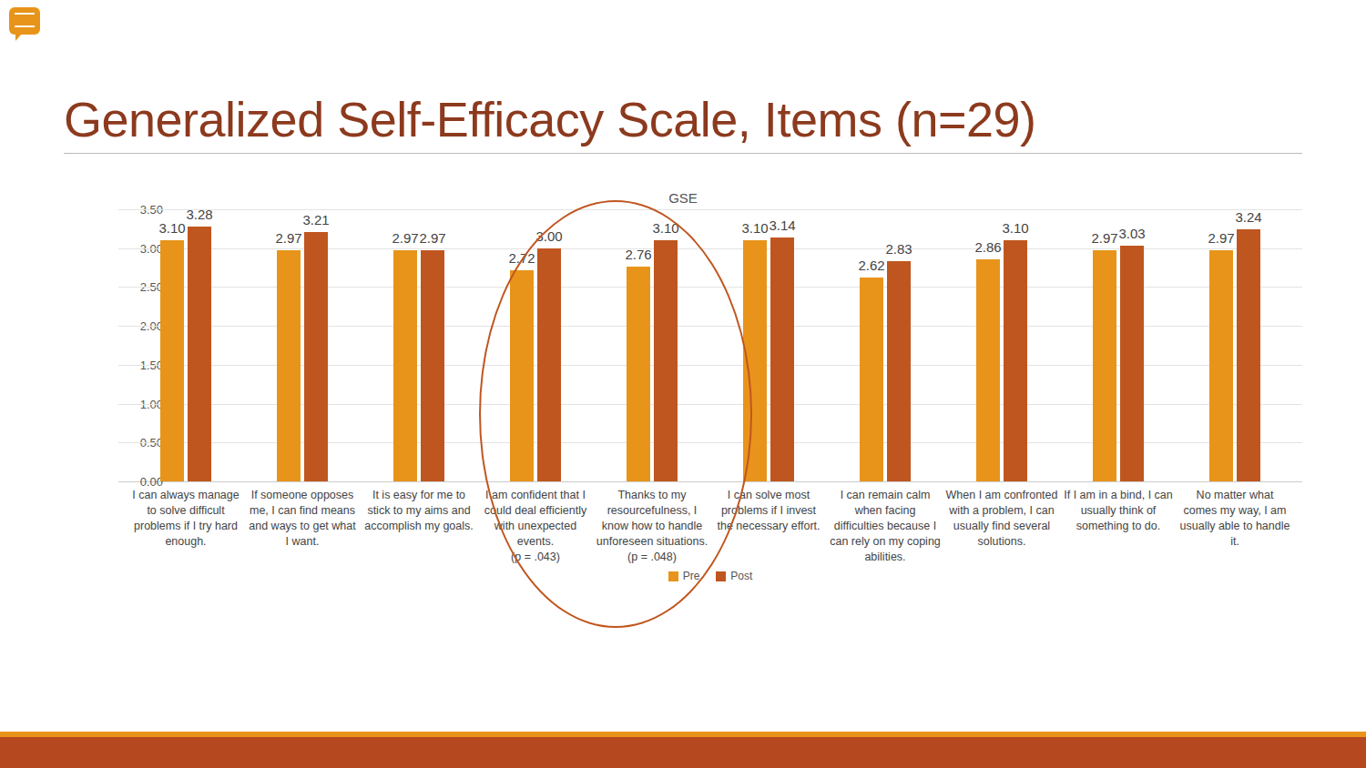Generalized Self-Efficacy Scale, Items (n=29)
GSE
3.50 3.00 2.50 2.00 1.50 1.00 0.50 0.00
3.10
3.28
2.97
3.21
2.97
2.97
2.72
3.00
2.76
3.10
3.10
3.14
2.62
2.83
2.86
3.10
2.97
3.03
2.97
3.24
I can always manage to solve difficult problems if I try hard enough.
If someone opposes me, I can find means and ways to get what I want.
It is easy for me to stick to my aims and accomplish my goals.
I am confident that I could deal efficiently with unexpected events.
(p = .043)
Thanks to my resourcefulness, I know how to handle unforeseen situations.
(p = .048)
I can solve most problems if I invest the necessary effort.
I can remain calm when facing difficulties because I can rely on my coping abilities.
When I am confronted with a problem, I can usually find several solutions.
If I am in a bind, I can usually think of something to do.
No matter what comes my way, I am usually able to handle it.
Pre Post